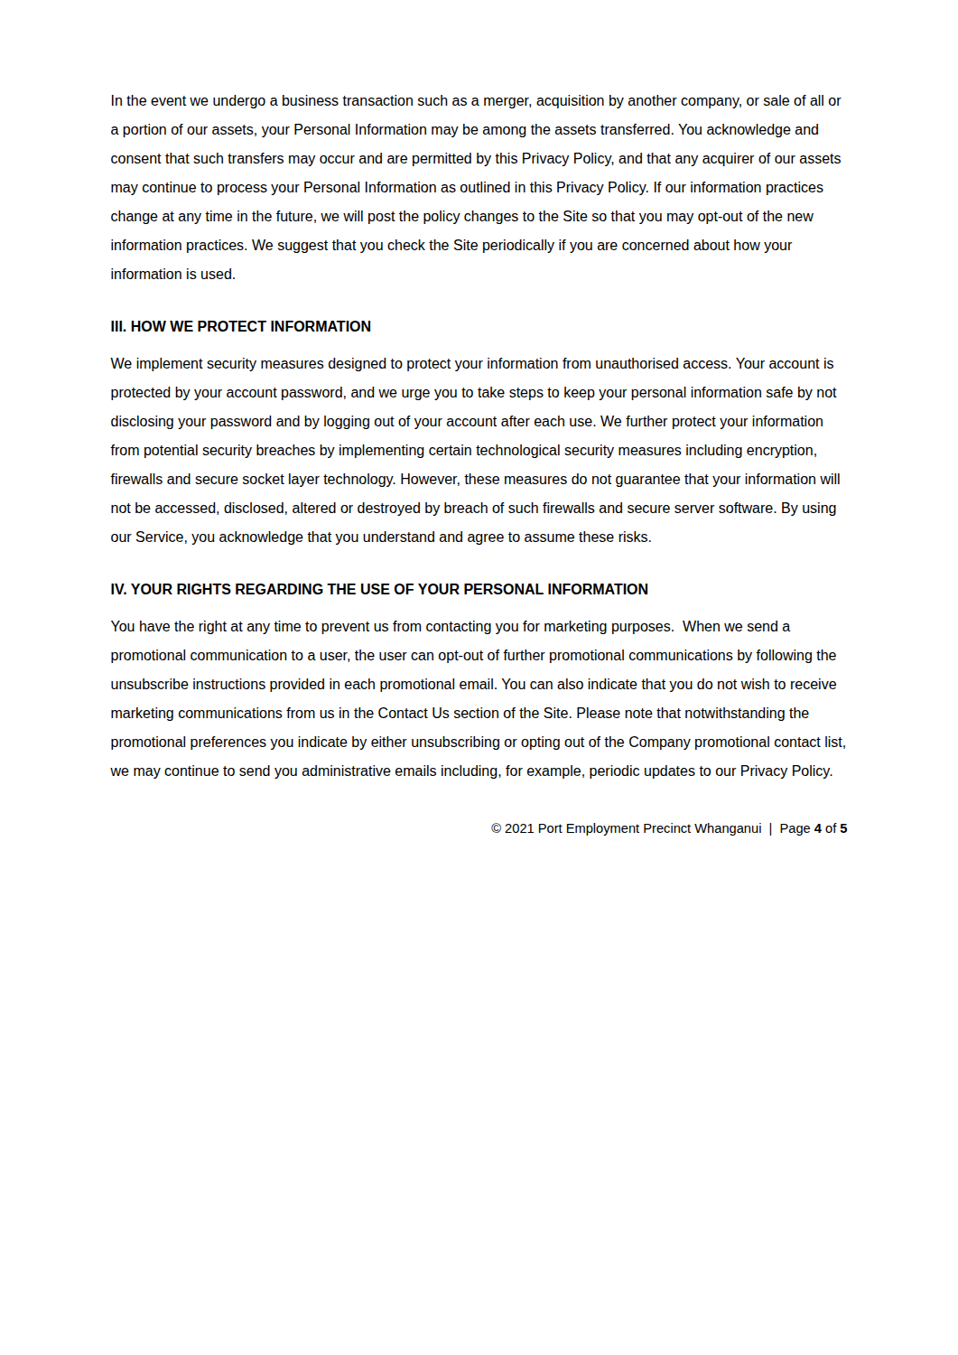In the event we undergo a business transaction such as a merger, acquisition by another company, or sale of all or a portion of our assets, your Personal Information may be among the assets transferred. You acknowledge and consent that such transfers may occur and are permitted by this Privacy Policy, and that any acquirer of our assets may continue to process your Personal Information as outlined in this Privacy Policy. If our information practices change at any time in the future, we will post the policy changes to the Site so that you may opt-out of the new information practices. We suggest that you check the Site periodically if you are concerned about how your information is used.
III. HOW WE PROTECT INFORMATION
We implement security measures designed to protect your information from unauthorised access. Your account is protected by your account password, and we urge you to take steps to keep your personal information safe by not disclosing your password and by logging out of your account after each use. We further protect your information from potential security breaches by implementing certain technological security measures including encryption, firewalls and secure socket layer technology. However, these measures do not guarantee that your information will not be accessed, disclosed, altered or destroyed by breach of such firewalls and secure server software. By using our Service, you acknowledge that you understand and agree to assume these risks.
IV. YOUR RIGHTS REGARDING THE USE OF YOUR PERSONAL INFORMATION
You have the right at any time to prevent us from contacting you for marketing purposes. When we send a promotional communication to a user, the user can opt-out of further promotional communications by following the unsubscribe instructions provided in each promotional email. You can also indicate that you do not wish to receive marketing communications from us in the Contact Us section of the Site. Please note that notwithstanding the promotional preferences you indicate by either unsubscribing or opting out of the Company promotional contact list, we may continue to send you administrative emails including, for example, periodic updates to our Privacy Policy.
© 2021 Port Employment Precinct Whanganui | Page 4 of 5